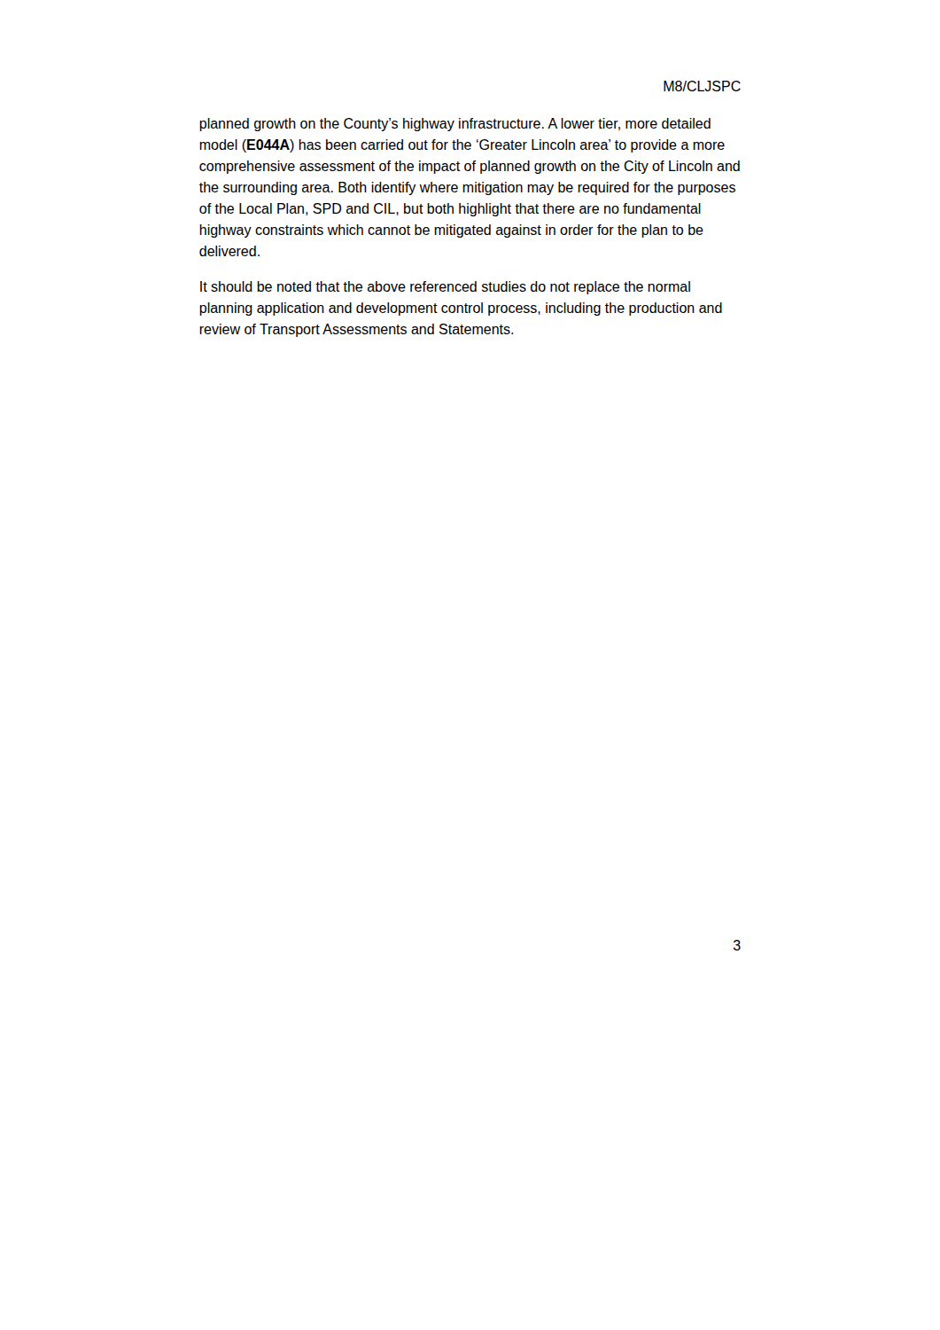M8/CLJSPC
planned growth on the County’s highway infrastructure. A lower tier, more detailed model (E044A) has been carried out for the ‘Greater Lincoln area’ to provide a more comprehensive assessment of the impact of planned growth on the City of Lincoln and the surrounding area. Both identify where mitigation may be required for the purposes of the Local Plan, SPD and CIL, but both highlight that there are no fundamental highway constraints which cannot be mitigated against in order for the plan to be delivered.
It should be noted that the above referenced studies do not replace the normal planning application and development control process, including the production and review of Transport Assessments and Statements.
3